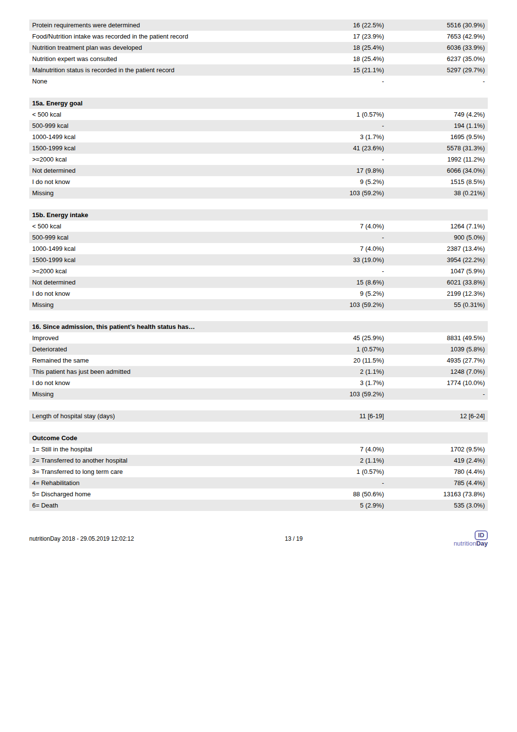| Protein requirements were determined | 16 (22.5%) | 5516 (30.9%) |
| Food/Nutrition intake was recorded in the patient record | 17 (23.9%) | 7653 (42.9%) |
| Nutrition treatment plan was developed | 18 (25.4%) | 6036 (33.9%) |
| Nutrition expert was consulted | 18 (25.4%) | 6237 (35.0%) |
| Malnutrition status is recorded in the patient record | 15 (21.1%) | 5297 (29.7%) |
| None | - | - |
| 15a. Energy goal | | |
| < 500 kcal | 1 (0.57%) | 749 (4.2%) |
| 500-999 kcal | - | 194 (1.1%) |
| 1000-1499 kcal | 3 (1.7%) | 1695 (9.5%) |
| 1500-1999 kcal | 41 (23.6%) | 5578 (31.3%) |
| >=2000 kcal | - | 1992 (11.2%) |
| Not determined | 17 (9.8%) | 6066 (34.0%) |
| I do not know | 9 (5.2%) | 1515 (8.5%) |
| Missing | 103 (59.2%) | 38 (0.21%) |
| 15b. Energy intake | | |
| < 500 kcal | 7 (4.0%) | 1264 (7.1%) |
| 500-999 kcal | - | 900 (5.0%) |
| 1000-1499 kcal | 7 (4.0%) | 2387 (13.4%) |
| 1500-1999 kcal | 33 (19.0%) | 3954 (22.2%) |
| >=2000 kcal | - | 1047 (5.9%) |
| Not determined | 15 (8.6%) | 6021 (33.8%) |
| I do not know | 9 (5.2%) | 2199 (12.3%) |
| Missing | 103 (59.2%) | 55 (0.31%) |
| 16. Since admission, this patient’s health status has… | | |
| Improved | 45 (25.9%) | 8831 (49.5%) |
| Deteriorated | 1 (0.57%) | 1039 (5.8%) |
| Remained the same | 20 (11.5%) | 4935 (27.7%) |
| This patient has just been admitted | 2 (1.1%) | 1248 (7.0%) |
| I do not know | 3 (1.7%) | 1774 (10.0%) |
| Missing | 103 (59.2%) | - |
| Length of hospital stay (days) | 11 [6-19] | 12 [6-24] |
| Outcome Code | | |
| 1= Still in the hospital | 7 (4.0%) | 1702 (9.5%) |
| 2= Transferred to another hospital | 2 (1.1%) | 419 (2.4%) |
| 3= Transferred to long term care | 1 (0.57%) | 780 (4.4%) |
| 4= Rehabilitation | - | 785 (4.4%) |
| 5= Discharged home | 88 (50.6%) | 13163 (73.8%) |
| 6= Death | 5 (2.9%) | 535 (3.0%) |
nutritionDay 2018 - 29.05.2019 12:02:12
13 / 19
ID
nutritionDay